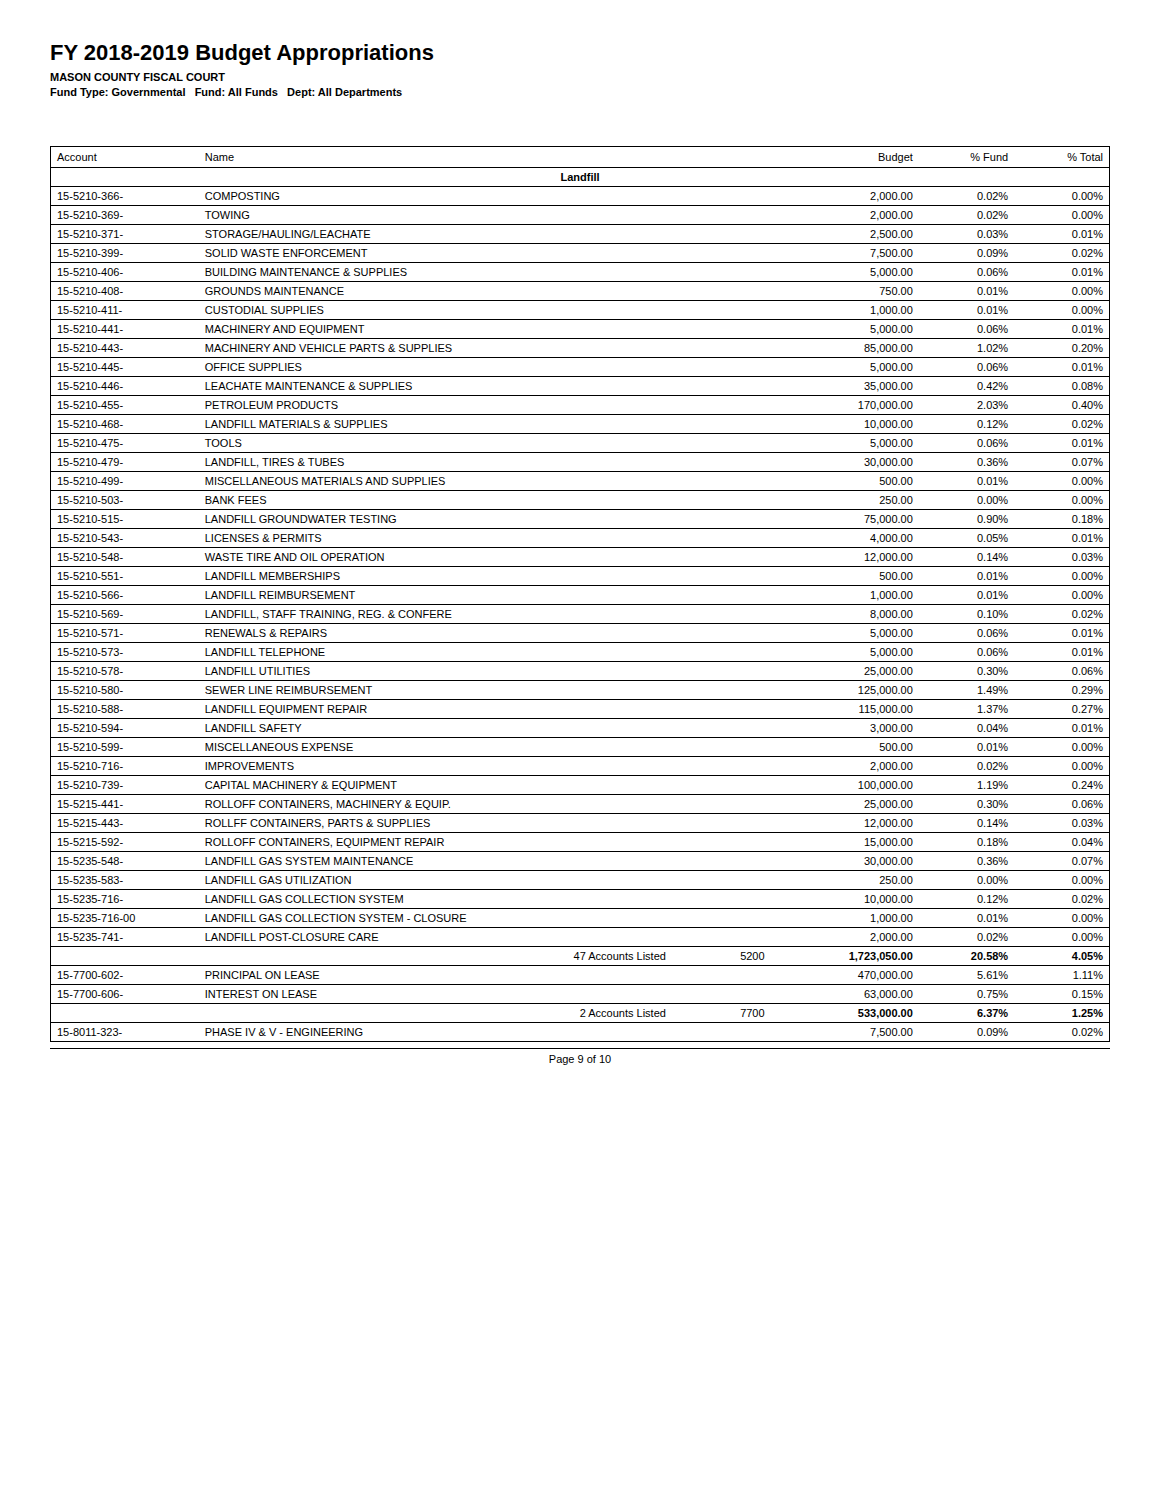FY 2018-2019 Budget Appropriations
MASON COUNTY FISCAL COURT
Fund Type: Governmental Fund: All Funds Dept: All Departments
| Account | Name | | Budget | % Fund | % Total |
| --- | --- | --- | --- | --- | --- |
| Landfill |
| 15-5210-366- | COMPOSTING | | 2,000.00 | 0.02% | 0.00% |
| 15-5210-369- | TOWING | | 2,000.00 | 0.02% | 0.00% |
| 15-5210-371- | STORAGE/HAULING/LEACHATE | | 2,500.00 | 0.03% | 0.01% |
| 15-5210-399- | SOLID WASTE ENFORCEMENT | | 7,500.00 | 0.09% | 0.02% |
| 15-5210-406- | BUILDING MAINTENANCE & SUPPLIES | | 5,000.00 | 0.06% | 0.01% |
| 15-5210-408- | GROUNDS MAINTENANCE | | 750.00 | 0.01% | 0.00% |
| 15-5210-411- | CUSTODIAL SUPPLIES | | 1,000.00 | 0.01% | 0.00% |
| 15-5210-441- | MACHINERY AND EQUIPMENT | | 5,000.00 | 0.06% | 0.01% |
| 15-5210-443- | MACHINERY AND VEHICLE PARTS & SUPPLIES | | 85,000.00 | 1.02% | 0.20% |
| 15-5210-445- | OFFICE SUPPLIES | | 5,000.00 | 0.06% | 0.01% |
| 15-5210-446- | LEACHATE MAINTENANCE & SUPPLIES | | 35,000.00 | 0.42% | 0.08% |
| 15-5210-455- | PETROLEUM PRODUCTS | | 170,000.00 | 2.03% | 0.40% |
| 15-5210-468- | LANDFILL MATERIALS & SUPPLIES | | 10,000.00 | 0.12% | 0.02% |
| 15-5210-475- | TOOLS | | 5,000.00 | 0.06% | 0.01% |
| 15-5210-479- | LANDFILL, TIRES & TUBES | | 30,000.00 | 0.36% | 0.07% |
| 15-5210-499- | MISCELLANEOUS MATERIALS AND SUPPLIES | | 500.00 | 0.01% | 0.00% |
| 15-5210-503- | BANK FEES | | 250.00 | 0.00% | 0.00% |
| 15-5210-515- | LANDFILL GROUNDWATER TESTING | | 75,000.00 | 0.90% | 0.18% |
| 15-5210-543- | LICENSES & PERMITS | | 4,000.00 | 0.05% | 0.01% |
| 15-5210-548- | WASTE TIRE AND OIL OPERATION | | 12,000.00 | 0.14% | 0.03% |
| 15-5210-551- | LANDFILL MEMBERSHIPS | | 500.00 | 0.01% | 0.00% |
| 15-5210-566- | LANDFILL REIMBURSEMENT | | 1,000.00 | 0.01% | 0.00% |
| 15-5210-569- | LANDFILL, STAFF TRAINING, REG. & CONFERE | | 8,000.00 | 0.10% | 0.02% |
| 15-5210-571- | RENEWALS & REPAIRS | | 5,000.00 | 0.06% | 0.01% |
| 15-5210-573- | LANDFILL TELEPHONE | | 5,000.00 | 0.06% | 0.01% |
| 15-5210-578- | LANDFILL UTILITIES | | 25,000.00 | 0.30% | 0.06% |
| 15-5210-580- | SEWER LINE REIMBURSEMENT | | 125,000.00 | 1.49% | 0.29% |
| 15-5210-588- | LANDFILL EQUIPMENT REPAIR | | 115,000.00 | 1.37% | 0.27% |
| 15-5210-594- | LANDFILL SAFETY | | 3,000.00 | 0.04% | 0.01% |
| 15-5210-599- | MISCELLANEOUS EXPENSE | | 500.00 | 0.01% | 0.00% |
| 15-5210-716- | IMPROVEMENTS | | 2,000.00 | 0.02% | 0.00% |
| 15-5210-739- | CAPITAL MACHINERY & EQUIPMENT | | 100,000.00 | 1.19% | 0.24% |
| 15-5215-441- | ROLLOFF CONTAINERS, MACHINERY & EQUIP. | | 25,000.00 | 0.30% | 0.06% |
| 15-5215-443- | ROLLFF CONTAINERS, PARTS & SUPPLIES | | 12,000.00 | 0.14% | 0.03% |
| 15-5215-592- | ROLLOFF CONTAINERS, EQUIPMENT REPAIR | | 15,000.00 | 0.18% | 0.04% |
| 15-5235-548- | LANDFILL GAS SYSTEM MAINTENANCE | | 30,000.00 | 0.36% | 0.07% |
| 15-5235-583- | LANDFILL GAS UTILIZATION | | 250.00 | 0.00% | 0.00% |
| 15-5235-716- | LANDFILL GAS COLLECTION SYSTEM | | 10,000.00 | 0.12% | 0.02% |
| 15-5235-716-00 | LANDFILL GAS COLLECTION SYSTEM - CLOSURE | | 1,000.00 | 0.01% | 0.00% |
| 15-5235-741- | LANDFILL POST-CLOSURE CARE | | 2,000.00 | 0.02% | 0.00% |
| | 47 Accounts Listed | 5200 | 1,723,050.00 | 20.58% | 4.05% |
| 15-7700-602- | PRINCIPAL ON LEASE | | 470,000.00 | 5.61% | 1.11% |
| 15-7700-606- | INTEREST ON LEASE | | 63,000.00 | 0.75% | 0.15% |
| | 2 Accounts Listed | 7700 | 533,000.00 | 6.37% | 1.25% |
| 15-8011-323- | PHASE IV & V - ENGINEERING | | 7,500.00 | 0.09% | 0.02% |
Page 9 of 10